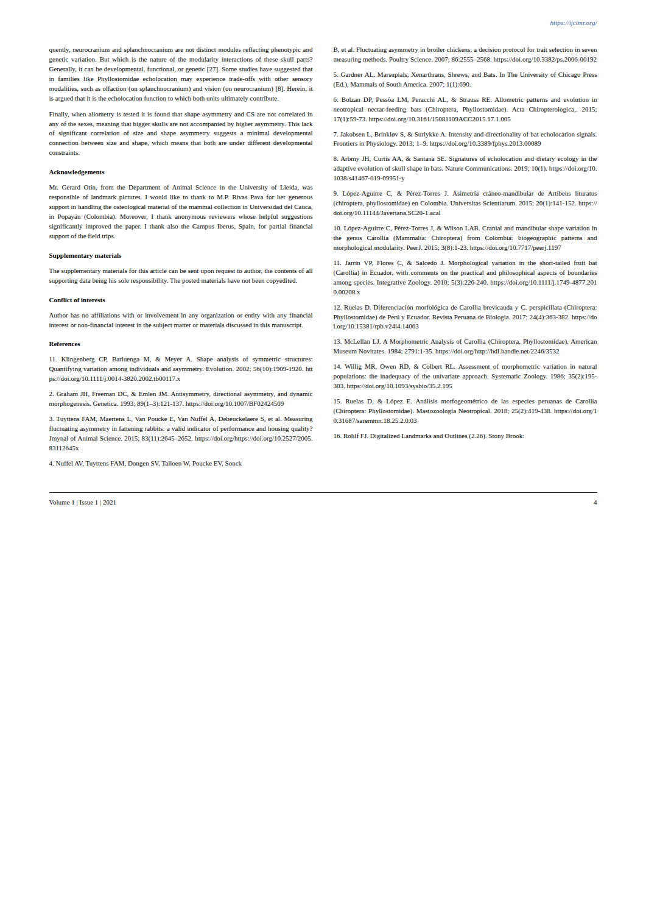https://ijcimr.org/
quently, neurocranium and splanchnocranium are not distinct modules reflecting phenotypic and genetic variation. But which is the nature of the modularity interactions of these skull parts? Generally, it can be developmental, functional, or genetic [27]. Some studies have suggested that in families like Phyllostomidae echolocation may experience trade-offs with other sensory modalities, such as olfaction (on splanchnocranium) and vision (on neurocranium) [8]. Herein, it is argued that it is the echolocation function to which both units ultimately contribute.
Finally, when allometry is tested it is found that shape asymmetry and CS are not correlated in any of the sexes, meaning that bigger skulls are not accompanied by higher asymmetry. This lack of significant correlation of size and shape asymmetry suggests a minimal developmental connection between size and shape, which means that both are under different developmental constraints.
Acknowledgements
Mr. Gerard Otín, from the Department of Animal Science in the University of Lleida, was responsible of landmark pictures. I would like to thank to M.P. Rivas Pava for her generous support in handling the osteological material of the mammal collection in Universidad del Cauca, in Popayán (Colombia). Moreover, I thank anonymous reviewers whose helpful suggestions significantly improved the paper. I thank also the Campus Iberus, Spain, for partial financial support of the field trips.
Supplementary materials
The supplementary materials for this article can be sent upon request to author, the contents of all supporting data being his sole responsibility. The posted materials have not been copyedited.
Conflict of interests
Author has no affiliations with or involvement in any organization or entity with any financial interest or non-financial interest in the subject matter or materials discussed in this manuscript.
References
11. Klingenberg CP, Barluenga M, & Meyer A. Shape analysis of symmetric structures: Quantifying variation among individuals and asymmetry. Evolution. 2002; 56(10):1909-1920. https://doi.org/10.1111/j.0014-3820.2002.tb00117.x
2. Graham JH, Freeman DC, & Emlen JM. Antisymmetry, directional asymmetry, and dynamic morphogenesis. Genetica. 1993; 89(1–3):121-137. https://doi.org/10.1007/BF02424509
3. Tuyttens FAM, Maertens L, Van Poucke E, Van Nuffel A, Debeuckelaere S, et al. Measuring fluctuating asymmetry in fattening rabbits: a valid indicator of performance and housing quality? Jmynal of Animal Science. 2015; 83(11):2645–2652. https://doi.org/https://doi.org/10.2527/2005.83112645x
4. Nuffel AV, Tuyttens FAM, Dongen SV, Talloen W, Poucke EV, Sonck
B, et al. Fluctuating asymmetry in broiler chickens: a decision protocol for trait selection in seven measuring methods. Poultry Science. 2007; 86:2555–2568. https://doi.org/10.3382/ps.2006-00192
5. Gardner AL. Marsupials, Xenarthrans, Shrews, and Bats. In The University of Chicago Press (Ed.), Mammals of South America. 2007; 1(1):690.
6. Bolzan DP, Pessôa LM, Peracchi AL, & Strauss RE. Allometric patterns and evolution in neotropical nectar-feeding bats (Chiroptera, Phyllostomidae). Acta Chiropterologica,. 2015; 17(1):59-73. https://doi.org/10.3161/15081109ACC2015.17.1.005
7. Jakobsen L, Brinkløv S, & Surlykke A. Intensity and directionality of bat echolocation signals. Frontiers in Physiology. 2013; 1–9. https://doi.org/10.3389/fphys.2013.00089
8. Arbmy JH, Curtis AA, & Santana SE. Signatures of echolocation and dietary ecology in the adaptive evolution of skull shape in bats. Nature Communications. 2019; 10(1). https://doi.org/10.1038/s41467-019-09951-y
9. López-Aguirre C, & Pérez-Torres J. Asimetría cráneo-mandibular de Artibeus lituratus (chiroptera, phyllostomidae) en Colombia. Universitas Scientiarum. 2015; 20(1):141-152. https://doi.org/10.11144/Javeriana.SC20-1.acal
10. López-Aguirre C, Pérez-Torres J, & Wilson LAB. Cranial and mandibular shape variation in the genus Carollia (Mammalia: Chiroptera) from Colombia: biogeographic patterns and morphological modularity. PeerJ. 2015; 3(8):1-23. https://doi.org/10.7717/peerj.1197
11. Jarrín VP, Flores C, & Salcedo J. Morphological variation in the short-tailed fruit bat (Carollia) in Ecuador, with comments on the practical and philosophical aspects of boundaries among species. Integrative Zoology. 2010; 5(3):226-240. https://doi.org/10.1111/j.1749-4877.2010.00208.x
12. Ruelas D. Diferenciación morfológica de Carollia brevicauda y C. perspicillata (Chiroptera: Phyllostomidae) de Perú y Ecuador. Revista Peruana de Biologia. 2017; 24(4):363-382. https://doi.org/10.15381/rpb.v24i4.14063
13. McLellan LJ. A Morphometric Analysis of Carollia (Chiroptera, Phyllostomidae). American Museum Novitates. 1984; 2791:1-35. https://doi.org/http://hdl.handle.net/2246/3532
14. Willig MR, Owen RD, & Colbert RL. Assessment of morphometric variation in natural populations: the inadequacy of the univariate approach. Systematic Zoology. 1986; 35(2):195-303. https://doi.org/10.1093/sysbio/35.2.195
15. Ruelas D, & López E. Análisis morfogeométrico de las especies peruanas de Carollia (Chiroptera: Phyllostomidae). Mastozoología Neotropical. 2018; 25(2):419-438. https://doi.org/10.31687/saremmn.18.25.2.0.03
16. Rohlf FJ. Digitalized Landmarks and Outlines (2.26). Stony Brook:
Volume 1 | Issue 1 | 2021 4